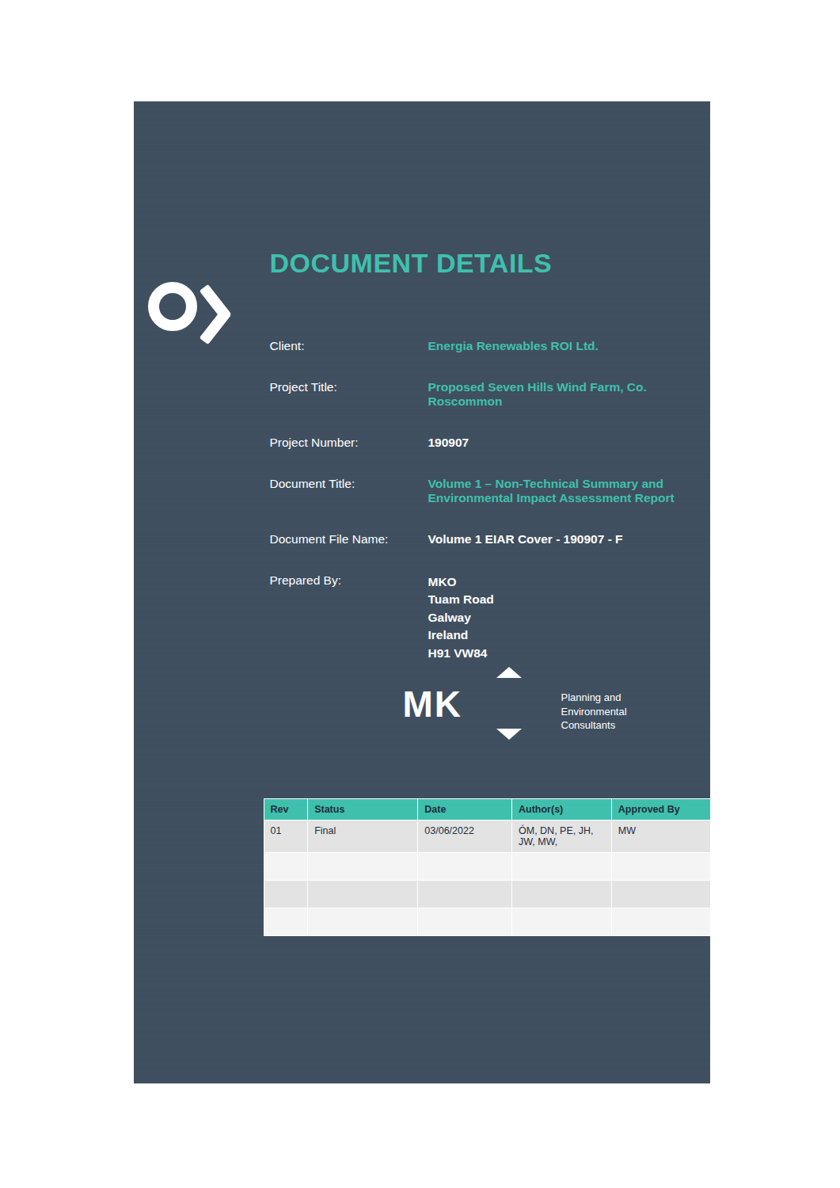DOCUMENT DETAILS
| Client: | Energia Renewables ROI Ltd. |
| Project Title: | Proposed Seven Hills Wind Farm, Co. Roscommon |
| Project Number: | 190907 |
| Document Title: | Volume 1 – Non-Technical Summary and Environmental Impact Assessment Report |
| Document File Name: | Volume 1 EIAR Cover - 190907 - F |
| Prepared By: | MKO Tuam Road Galway Ireland H91 VW84 |
MK
Planning and
Environmental
Consultants
| Rev | Status | Date | Author(s) | Approved By |
| --- | --- | --- | --- | --- |
| 01 | Final | 03/06/2022 | ÓM, DN, PE, JH, JW, MW, | MW |